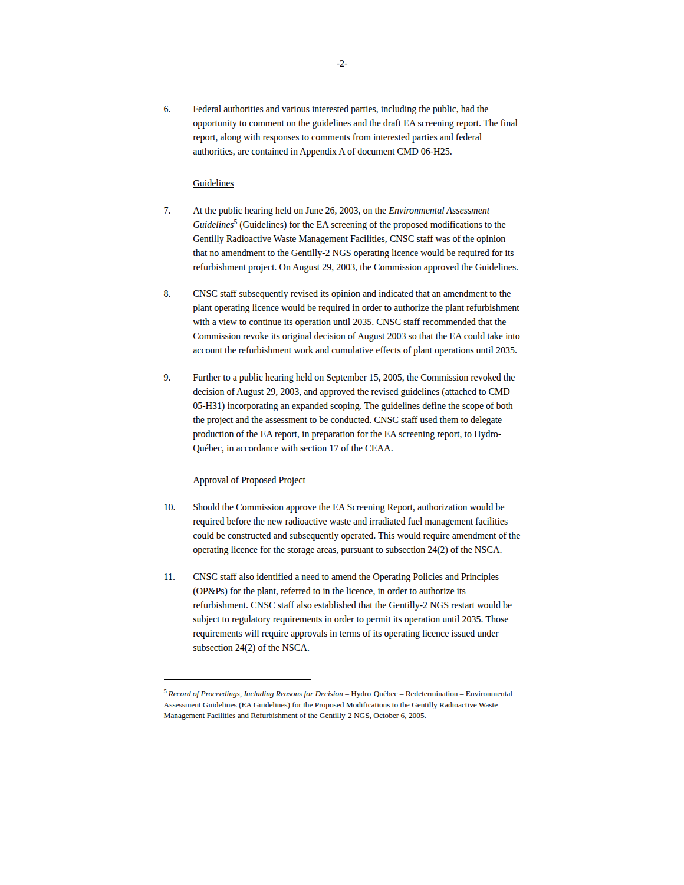-2-
6. Federal authorities and various interested parties, including the public, had the opportunity to comment on the guidelines and the draft EA screening report. The final report, along with responses to comments from interested parties and federal authorities, are contained in Appendix A of document CMD 06-H25.
Guidelines
7. At the public hearing held on June 26, 2003, on the Environmental Assessment Guidelines5 (Guidelines) for the EA screening of the proposed modifications to the Gentilly Radioactive Waste Management Facilities, CNSC staff was of the opinion that no amendment to the Gentilly-2 NGS operating licence would be required for its refurbishment project. On August 29, 2003, the Commission approved the Guidelines.
8. CNSC staff subsequently revised its opinion and indicated that an amendment to the plant operating licence would be required in order to authorize the plant refurbishment with a view to continue its operation until 2035. CNSC staff recommended that the Commission revoke its original decision of August 2003 so that the EA could take into account the refurbishment work and cumulative effects of plant operations until 2035.
9. Further to a public hearing held on September 15, 2005, the Commission revoked the decision of August 29, 2003, and approved the revised guidelines (attached to CMD 05-H31) incorporating an expanded scoping. The guidelines define the scope of both the project and the assessment to be conducted. CNSC staff used them to delegate production of the EA report, in preparation for the EA screening report, to Hydro-Québec, in accordance with section 17 of the CEAA.
Approval of Proposed Project
10. Should the Commission approve the EA Screening Report, authorization would be required before the new radioactive waste and irradiated fuel management facilities could be constructed and subsequently operated. This would require amendment of the operating licence for the storage areas, pursuant to subsection 24(2) of the NSCA.
11. CNSC staff also identified a need to amend the Operating Policies and Principles (OP&Ps) for the plant, referred to in the licence, in order to authorize its refurbishment. CNSC staff also established that the Gentilly-2 NGS restart would be subject to regulatory requirements in order to permit its operation until 2035. Those requirements will require approvals in terms of its operating licence issued under subsection 24(2) of the NSCA.
5 Record of Proceedings, Including Reasons for Decision – Hydro-Québec – Redetermination – Environmental Assessment Guidelines (EA Guidelines) for the Proposed Modifications to the Gentilly Radioactive Waste Management Facilities and Refurbishment of the Gentilly-2 NGS, October 6, 2005.